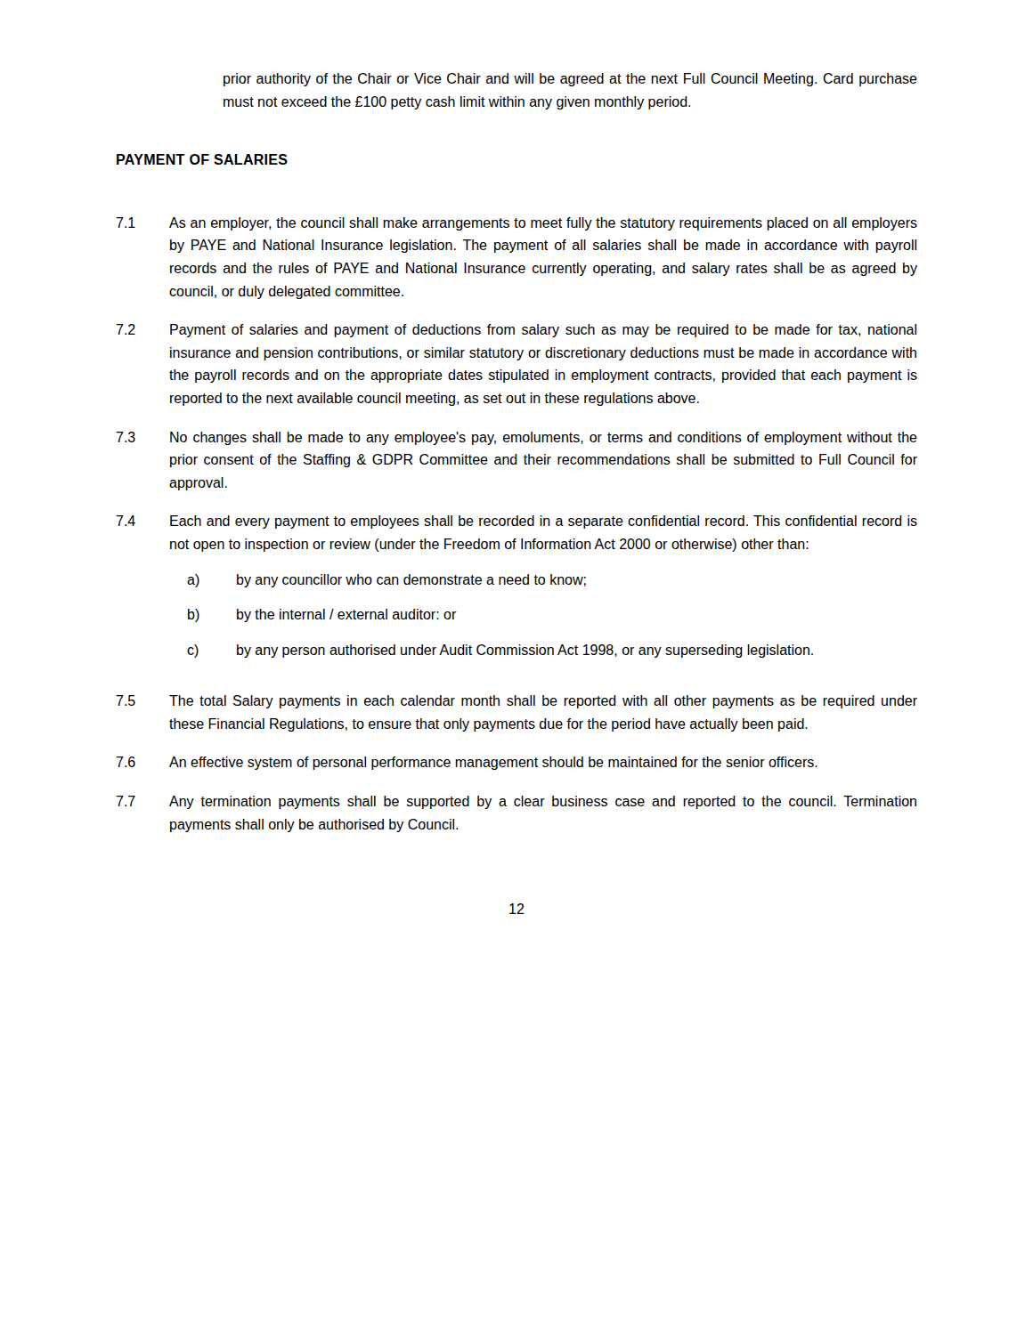prior authority of the Chair or Vice Chair and will be agreed at the next Full Council Meeting. Card purchase must not exceed the £100 petty cash limit within any given monthly period.
PAYMENT OF SALARIES
7.1
As an employer, the council shall make arrangements to meet fully the statutory requirements placed on all employers by PAYE and National Insurance legislation. The payment of all salaries shall be made in accordance with payroll records and the rules of PAYE and National Insurance currently operating, and salary rates shall be as agreed by council, or duly delegated committee.
7.2
Payment of salaries and payment of deductions from salary such as may be required to be made for tax, national insurance and pension contributions, or similar statutory or discretionary deductions must be made in accordance with the payroll records and on the appropriate dates stipulated in employment contracts, provided that each payment is reported to the next available council meeting, as set out in these regulations above.
7.3
No changes shall be made to any employee's pay, emoluments, or terms and conditions of employment without the prior consent of the Staffing & GDPR Committee and their recommendations shall be submitted to Full Council for approval.
7.4
Each and every payment to employees shall be recorded in a separate confidential record. This confidential record is not open to inspection or review (under the Freedom of Information Act 2000 or otherwise) other than:
a) by any councillor who can demonstrate a need to know;
b) by the internal / external auditor: or
c) by any person authorised under Audit Commission Act 1998, or any superseding legislation.
7.5
The total Salary payments in each calendar month shall be reported with all other payments as be required under these Financial Regulations, to ensure that only payments due for the period have actually been paid.
7.6
An effective system of personal performance management should be maintained for the senior officers.
7.7
Any termination payments shall be supported by a clear business case and reported to the council. Termination payments shall only be authorised by Council.
12